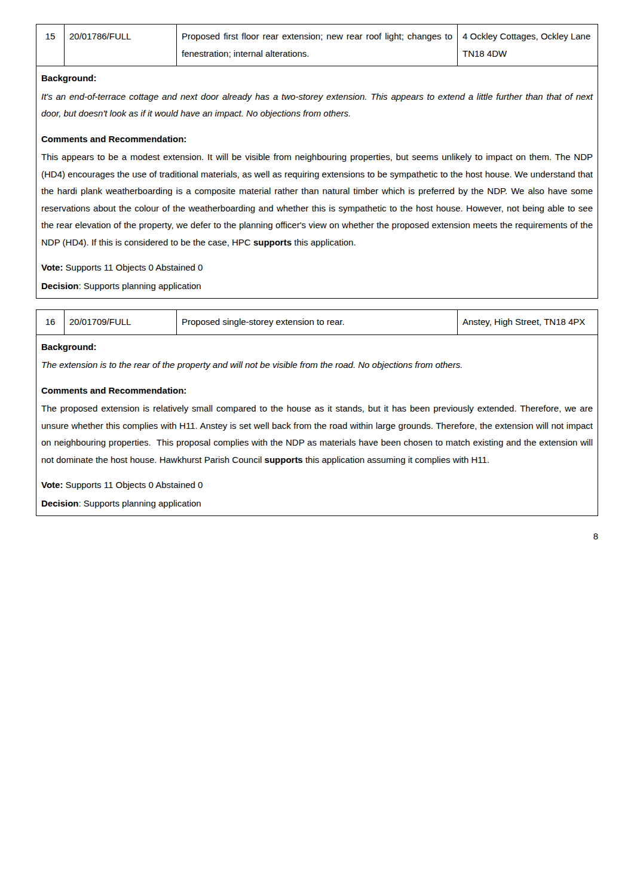| 15 | 20/01786/FULL | Proposed first floor rear extension; new rear roof light; changes to fenestration; internal alterations. | 4 Ockley Cottages, Ockley Lane TN18 4DW |
| Background: It's an end-of-terrace cottage and next door already has a two-storey extension. This appears to extend a little further than that of next door, but doesn't look as if it would have an impact. No objections from others. Comments and Recommendation: This appears to be a modest extension. It will be visible from neighbouring properties, but seems unlikely to impact on them. The NDP (HD4) encourages the use of traditional materials, as well as requiring extensions to be sympathetic to the host house. We understand that the hardi plank weatherboarding is a composite material rather than natural timber which is preferred by the NDP. We also have some reservations about the colour of the weatherboarding and whether this is sympathetic to the host house. However, not being able to see the rear elevation of the property, we defer to the planning officer's view on whether the proposed extension meets the requirements of the NDP (HD4). If this is considered to be the case, HPC supports this application. Vote: Supports 11 Objects 0 Abstained 0 Decision : Supports planning application |
| 16 | 20/01709/FULL | Proposed single-storey extension to rear. | Anstey, High Street, TN18 4PX |
| Background: The extension is to the rear of the property and will not be visible from the road. No objections from others. Comments and Recommendation: The proposed extension is relatively small compared to the house as it stands, but it has been previously extended. Therefore, we are unsure whether this complies with H11. Anstey is set well back from the road within large grounds. Therefore, the extension will not impact on neighbouring properties. This proposal complies with the NDP as materials have been chosen to match existing and the extension will not dominate the host house. Hawkhurst Parish Council supports this application assuming it complies with H11. Vote: Supports 11 Objects 0 Abstained 0 Decision : Supports planning application |
8